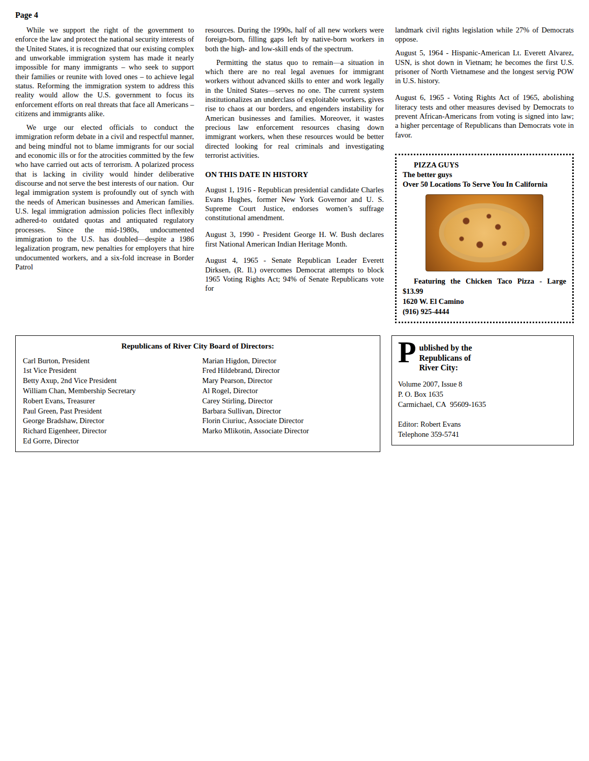Page 4
While we support the right of the government to enforce the law and protect the national security interests of the United States, it is recognized that our existing complex and unworkable immigration system has made it nearly impossible for many immigrants – who seek to support their families or reunite with loved ones – to achieve legal status. Reforming the immigration system to address this reality would allow the U.S. government to focus its enforcement efforts on real threats that face all Americans – citizens and immigrants alike.
We urge our elected officials to conduct the immigration reform debate in a civil and respectful manner, and being mindful not to blame immigrants for our social and economic ills or for the atrocities committed by the few who have carried out acts of terrorism. A polarized process that is lacking in civility would hinder deliberative discourse and not serve the best interests of our nation. Our legal immigration system is profoundly out of synch with the needs of American businesses and American families. U.S. legal immigration admission policies flect inflexibly adhered-to outdated quotas and antiquated regulatory processes. Since the mid-1980s, undocumented immigration to the U.S. has doubled—despite a 1986 legalization program, new penalties for employers that hire undocumented workers, and a six-fold increase in Border Patrol
resources. During the 1990s, half of all new workers were foreign-born, filling gaps left by native-born workers in both the high- and low-skill ends of the spectrum.
Permitting the status quo to remain—a situation in which there are no real legal avenues for immigrant workers without advanced skills to enter and work legally in the United States—serves no one. The current system institutionalizes an underclass of exploitable workers, gives rise to chaos at our borders, and engenders instability for American businesses and families. Moreover, it wastes precious law enforcement resources chasing down immigrant workers, when these resources would be better directed looking for real criminals and investigating terrorist activities.
ON THIS DATE IN HISTORY
August 1, 1916 - Republican presidential candidate Charles Evans Hughes, former New York Governor and U. S. Supreme Court Justice, endorses women’s suffrage constitutional amendment.
August 3, 1990 - President George H. W. Bush declares first National American Indian Heritage Month.
August 4, 1965 - Senate Republican Leader Everett Dirksen, (R. Il.) overcomes Democrat attempts to block 1965 Voting Rights Act; 94% of Senate Republicans vote for
landmark civil rights legislation while 27% of Democrats oppose.
August 5, 1964 - Hispanic-American Lt. Everett Alvarez, USN, is shot down in Vietnam; he becomes the first U.S. prisoner of North Vietnamese and the longest servig POW in U.S. history.
August 6, 1965 - Voting Rights Act of 1965, abolishing literacy tests and other measures devised by Democrats to prevent African-Americans from voting is signed into law; a higher percentage of Republicans than Democrats vote in favor.
PIZZA GUYS
The better guys
Over 50 Locations To Serve You In California
Featuring the Chicken Taco Pizza - Large $13.99
1620 W. El Camino
(916) 925-4444
Republicans of River City Board of Directors:
Carl Burton, President
1st Vice President
Betty Axup, 2nd Vice President
William Chan, Membership Secretary
Robert Evans, Treasurer
Paul Green, Past President
George Bradshaw, Director
Richard Eigenheer, Director
Ed Gorre, Director
Marian Higdon, Director
Fred Hildebrand, Director
Mary Pearson, Director
Al Rogel, Director
Carey Stirling, Director
Barbara Sullivan, Director
Florin Ciuriuc, Associate Director
Marko Mlikotin, Associate Director
P ublished by the
Republicans of
River City:
Volume 2007, Issue 8
P. O. Box 1635
Carmichael, CA 95609-1635
Editor: Robert Evans
Telephone 359-5741